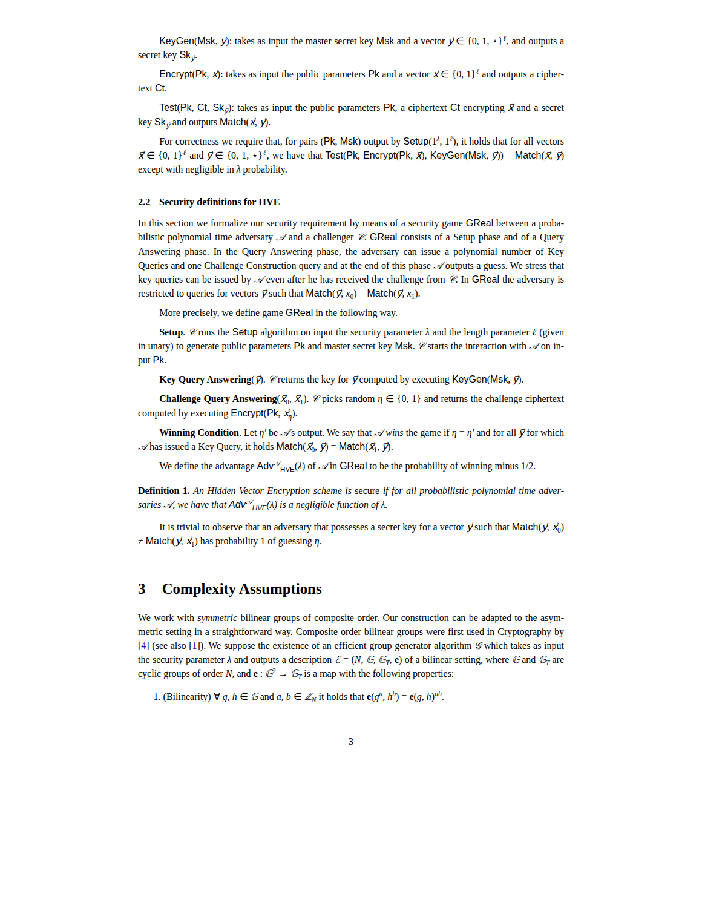KeyGen(Msk, y⃗): takes as input the master secret key Msk and a vector y⃗ ∈ {0, 1, ⋆}ℓ, and outputs a secret key Sky⃗.
Encrypt(Pk, x⃗): takes as input the public parameters Pk and a vector x⃗ ∈ {0, 1}ℓ and outputs a ciphertext Ct.
Test(Pk, Ct, Sky⃗): takes as input the public parameters Pk, a ciphertext Ct encrypting x⃗ and a secret key Sky⃗ and outputs Match(x⃗, y⃗).
For correctness we require that, for pairs (Pk, Msk) output by Setup(1λ, 1ℓ), it holds that for all vectors x⃗ ∈ {0, 1}ℓ and y⃗ ∈ {0, 1, ⋆}ℓ, we have that Test(Pk, Encrypt(Pk, x⃗), KeyGen(Msk, y⃗)) = Match(x⃗, y⃗) except with negligible in λ probability.
2.2 Security definitions for HVE
In this section we formalize our security requirement by means of a security game GReal between a probabilistic polynomial time adversary 𝒜 and a challenger 𝒞. GReal consists of a Setup phase and of a Query Answering phase. In the Query Answering phase, the adversary can issue a polynomial number of Key Queries and one Challenge Construction query and at the end of this phase 𝒜 outputs a guess. We stress that key queries can be issued by 𝒜 even after he has received the challenge from 𝒞. In GReal the adversary is restricted to queries for vectors y⃗ such that Match(y⃗, x0) = Match(y⃗, x1).
More precisely, we define game GReal in the following way.
Setup. 𝒞 runs the Setup algorithm on input the security parameter λ and the length parameter ℓ (given in unary) to generate public parameters Pk and master secret key Msk. 𝒞 starts the interaction with 𝒜 on input Pk.
Key Query Answering(y⃗). 𝒞 returns the key for y⃗ computed by executing KeyGen(Msk, y⃗).
Challenge Query Answering(x⃗0, x⃗1). 𝒞 picks random η ∈ {0, 1} and returns the challenge ciphertext computed by executing Encrypt(Pk, x⃗η).
Winning Condition. Let η′ be 𝒜's output. We say that 𝒜 wins the game if η = η′ and for all y⃗ for which 𝒜 has issued a Key Query, it holds Match(x⃗0, y⃗) = Match(x⃗1, y⃗).
We define the advantage Adv𝒜HVE(λ) of 𝒜 in GReal to be the probability of winning minus 1/2.
Definition 1. An Hidden Vector Encryption scheme is secure if for all probabilistic polynomial time adversaries 𝒜, we have that Adv𝒜HVE(λ) is a negligible function of λ.
It is trivial to observe that an adversary that possesses a secret key for a vector y⃗ such that Match(y⃗, x⃗0) ≠ Match(y⃗, x⃗1) has probability 1 of guessing η.
3 Complexity Assumptions
We work with symmetric bilinear groups of composite order. Our construction can be adapted to the asymmetric setting in a straightforward way. Composite order bilinear groups were first used in Cryptography by [4] (see also [1]). We suppose the existence of an efficient group generator algorithm 𝒢 which takes as input the security parameter λ and outputs a description ℰ = (N, 𝔾, 𝔾T, e) of a bilinear setting, where 𝔾 and 𝔾T are cyclic groups of order N, and e : 𝔾2 → 𝔾T is a map with the following properties:
(Bilinearity) ∀ g, h ∈ 𝔾 and a, b ∈ ℤN it holds that e(ga, hb) = e(g, h)ab.
3